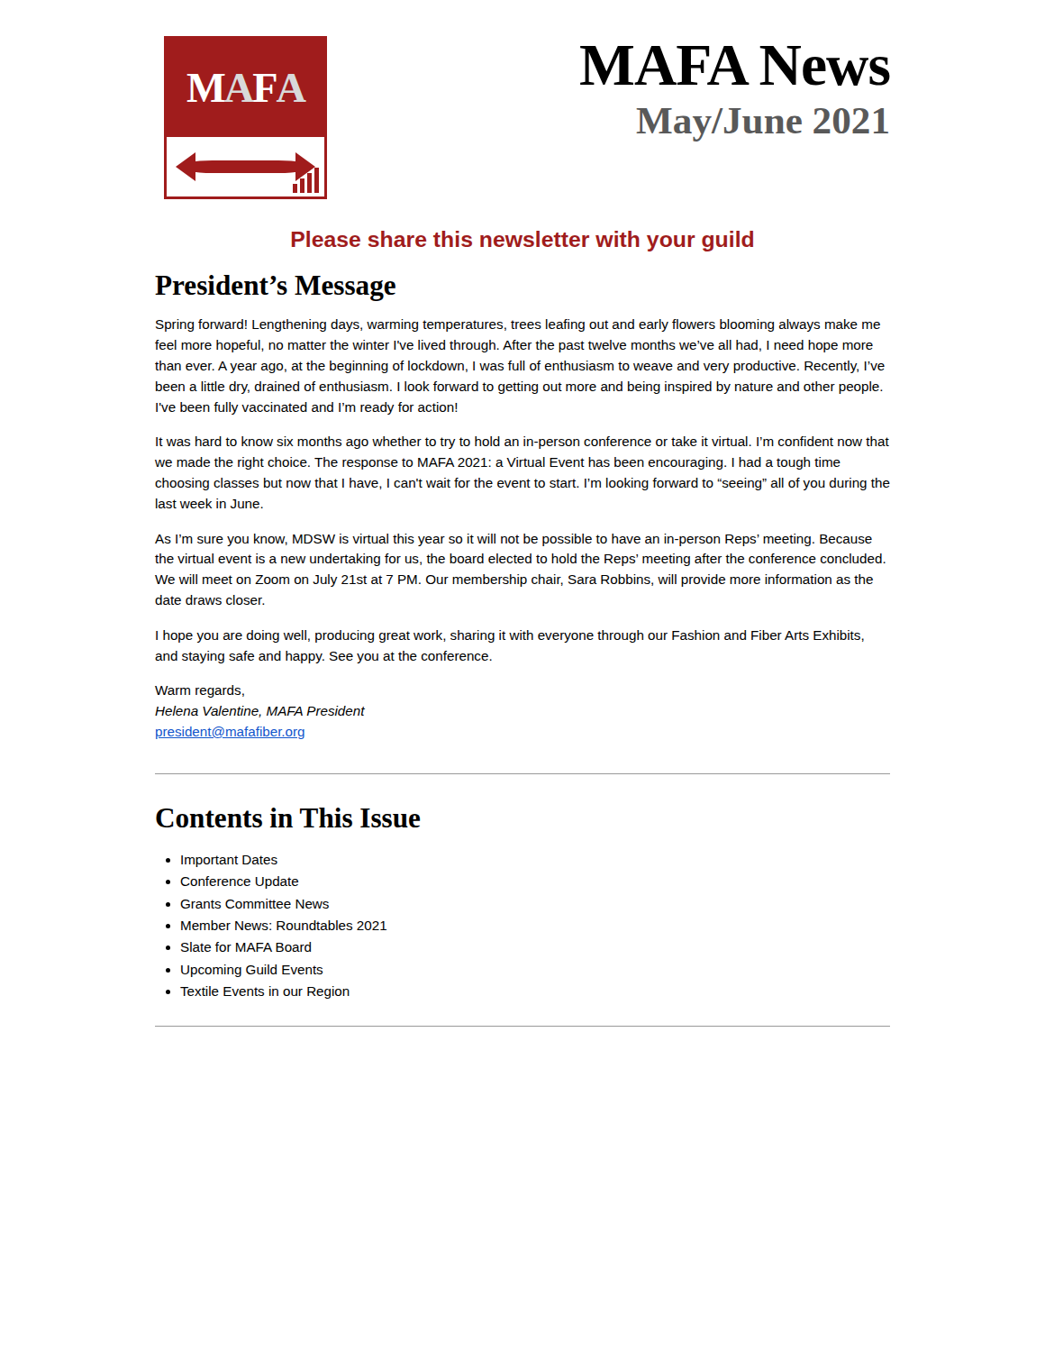MAFA
MAFA News
May/June 2021
Please share this newsletter with your guild
President’s Message
Spring forward! Lengthening days, warming temperatures, trees leafing out and early flowers blooming always make me feel more hopeful, no matter the winter I've lived through. After the past twelve months we’ve all had, I need hope more than ever. A year ago, at the beginning of lockdown, I was full of enthusiasm to weave and very productive. Recently, I’ve been a little dry, drained of enthusiasm. I look forward to getting out more and being inspired by nature and other people. I've been fully vaccinated and I’m ready for action!
It was hard to know six months ago whether to try to hold an in-person conference or take it virtual. I’m confident now that we made the right choice. The response to MAFA 2021: a Virtual Event has been encouraging. I had a tough time choosing classes but now that I have, I can't wait for the event to start. I’m looking forward to “seeing” all of you during the last week in June.
As I’m sure you know, MDSW is virtual this year so it will not be possible to have an in-person Reps’ meeting. Because the virtual event is a new undertaking for us, the board elected to hold the Reps’ meeting after the conference concluded. We will meet on Zoom on July 21st at 7 PM. Our membership chair, Sara Robbins, will provide more information as the date draws closer.
I hope you are doing well, producing great work, sharing it with everyone through our Fashion and Fiber Arts Exhibits, and staying safe and happy. See you at the conference.
Warm regards,
Helena Valentine, MAFA President
president@mafafiber.org
Contents in This Issue
Important Dates
Conference Update
Grants Committee News
Member News: Roundtables 2021
Slate for MAFA Board
Upcoming Guild Events
Textile Events in our Region